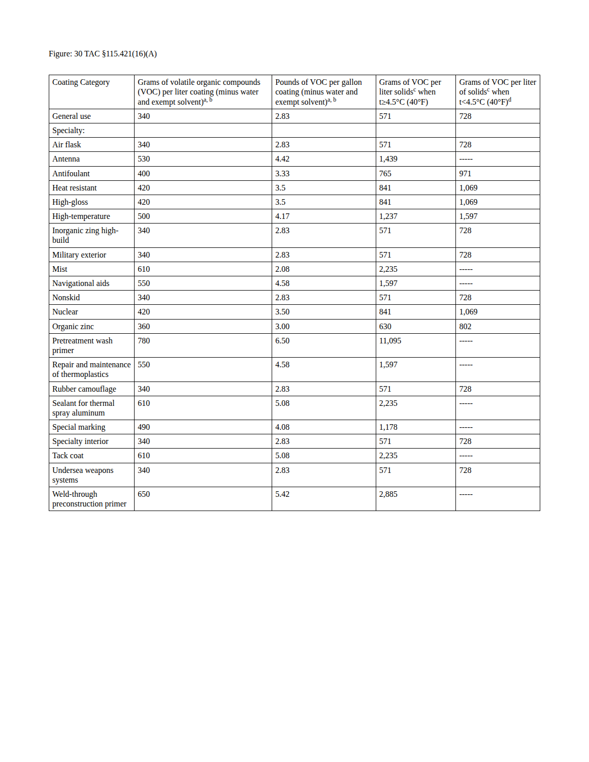Figure: 30 TAC §115.421(16)(A)
| Coating Category | Grams of volatile organic compounds (VOC) per liter coating (minus water and exempt solvent) a, b | Pounds of VOC per gallon coating (minus water and exempt solvent) a, b | Grams of VOC per liter solids c when t≥4.5°C (40°F) | Grams of VOC per liter of solids c when t<4.5°C (40°F) d |
| --- | --- | --- | --- | --- |
| General use | 340 | 2.83 | 571 | 728 |
| Specialty: | | | | |
| Air flask | 340 | 2.83 | 571 | 728 |
| Antenna | 530 | 4.42 | 1,439 | ----- |
| Antifoulant | 400 | 3.33 | 765 | 971 |
| Heat resistant | 420 | 3.5 | 841 | 1,069 |
| High-gloss | 420 | 3.5 | 841 | 1,069 |
| High-temperature | 500 | 4.17 | 1,237 | 1,597 |
| Inorganic zing high-build | 340 | 2.83 | 571 | 728 |
| Military exterior | 340 | 2.83 | 571 | 728 |
| Mist | 610 | 2.08 | 2,235 | ----- |
| Navigational aids | 550 | 4.58 | 1,597 | ----- |
| Nonskid | 340 | 2.83 | 571 | 728 |
| Nuclear | 420 | 3.50 | 841 | 1,069 |
| Organic zinc | 360 | 3.00 | 630 | 802 |
| Pretreatment wash primer | 780 | 6.50 | 11,095 | ----- |
| Repair and maintenance of thermoplastics | 550 | 4.58 | 1,597 | ----- |
| Rubber camouflage | 340 | 2.83 | 571 | 728 |
| Sealant for thermal spray aluminum | 610 | 5.08 | 2,235 | ----- |
| Special marking | 490 | 4.08 | 1,178 | ----- |
| Specialty interior | 340 | 2.83 | 571 | 728 |
| Tack coat | 610 | 5.08 | 2,235 | ----- |
| Undersea weapons systems | 340 | 2.83 | 571 | 728 |
| Weld-through preconstruction primer | 650 | 5.42 | 2,885 | ----- |